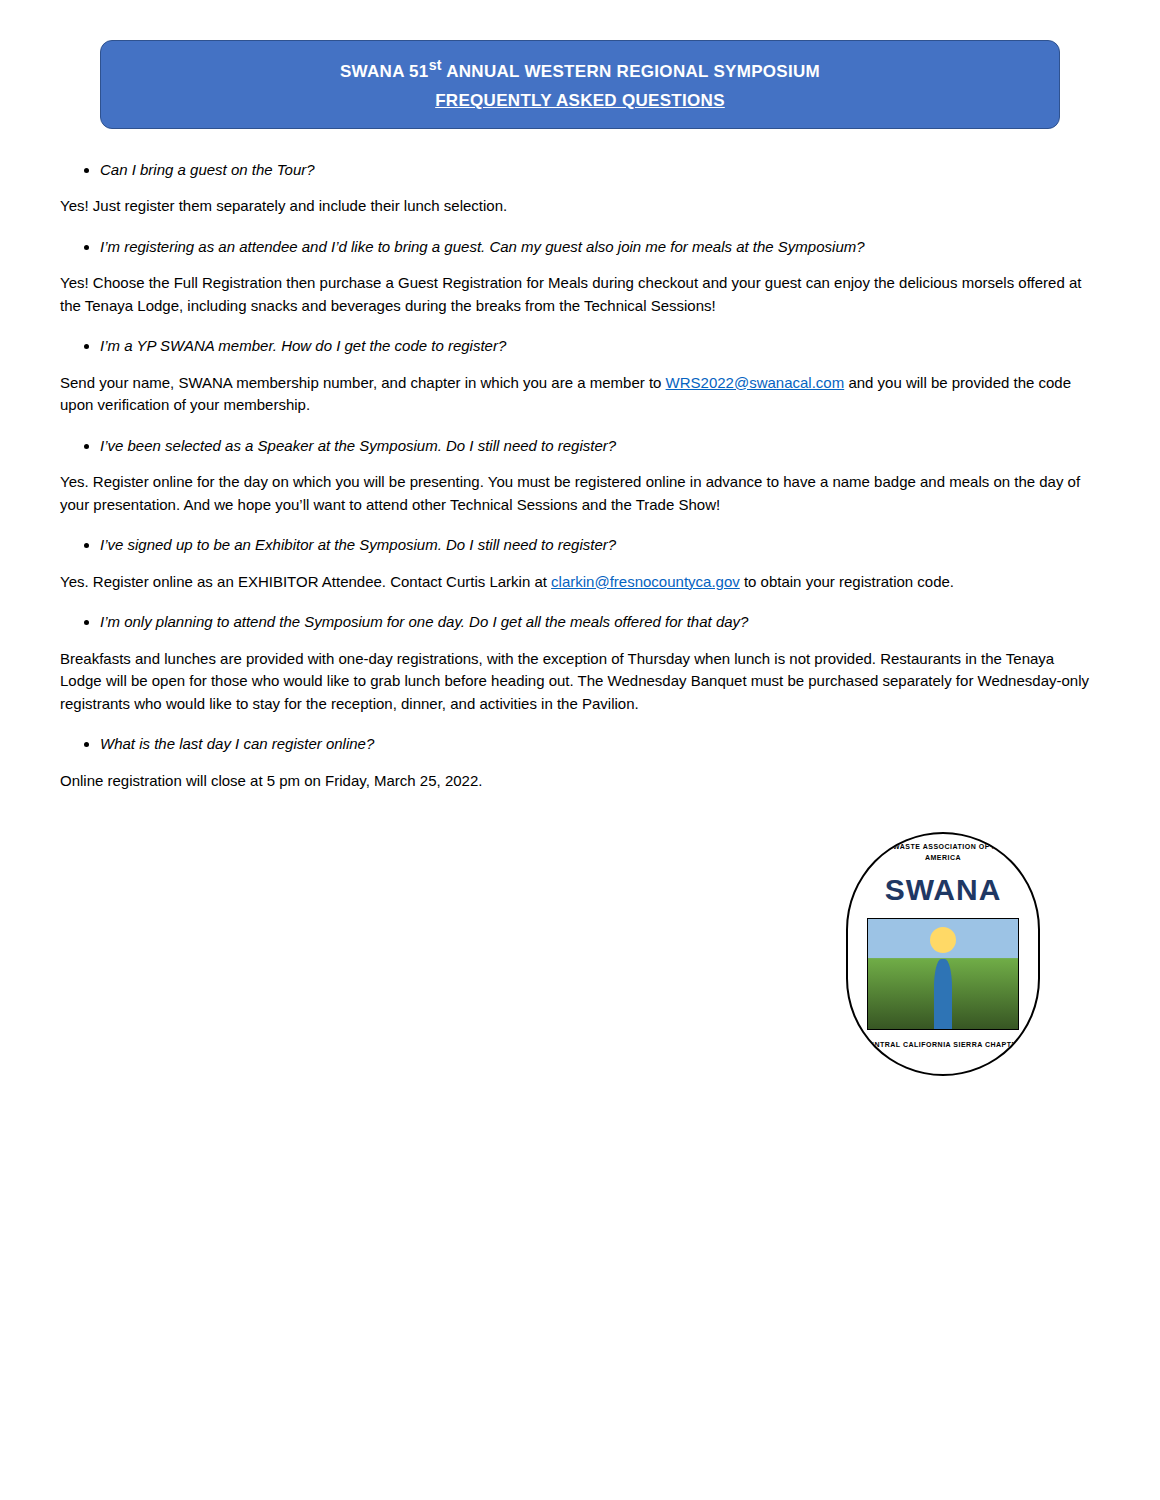SWANA 51st ANNUAL WESTERN REGIONAL SYMPOSIUM
FREQUENTLY ASKED QUESTIONS
Can I bring a guest on the Tour?
Yes! Just register them separately and include their lunch selection.
I’m registering as an attendee and I’d like to bring a guest. Can my guest also join me for meals at the Symposium?
Yes! Choose the Full Registration then purchase a Guest Registration for Meals during checkout and your guest can enjoy the delicious morsels offered at the Tenaya Lodge, including snacks and beverages during the breaks from the Technical Sessions!
I’m a YP SWANA member. How do I get the code to register?
Send your name, SWANA membership number, and chapter in which you are a member to WRS2022@swanacal.com and you will be provided the code upon verification of your membership.
I’ve been selected as a Speaker at the Symposium. Do I still need to register?
Yes. Register online for the day on which you will be presenting. You must be registered online in advance to have a name badge and meals on the day of your presentation. And we hope you’ll want to attend other Technical Sessions and the Trade Show!
I’ve signed up to be an Exhibitor at the Symposium. Do I still need to register?
Yes. Register online as an EXHIBITOR Attendee. Contact Curtis Larkin at clarkin@fresnocountyca.gov to obtain your registration code.
I’m only planning to attend the Symposium for one day. Do I get all the meals offered for that day?
Breakfasts and lunches are provided with one-day registrations, with the exception of Thursday when lunch is not provided. Restaurants in the Tenaya Lodge will be open for those who would like to grab lunch before heading out. The Wednesday Banquet must be purchased separately for Wednesday-only registrants who would like to stay for the reception, dinner, and activities in the Pavilion.
What is the last day I can register online?
Online registration will close at 5 pm on Friday, March 25, 2022.
SOLID WASTE ASSOCIATION OF NORTH AMERICA
SWANA
CENTRAL CALIFORNIA SIERRA CHAPTER